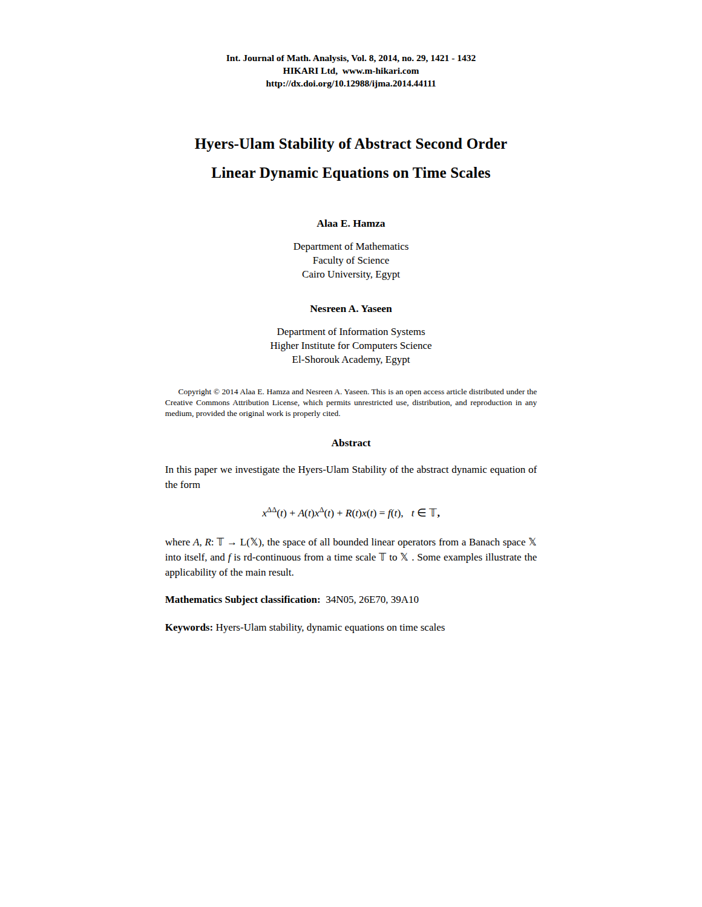Int. Journal of Math. Analysis, Vol. 8, 2014, no. 29, 1421 - 1432 HIKARI Ltd, www.m-hikari.com http://dx.doi.org/10.12988/ijma.2014.44111
Hyers-Ulam Stability of Abstract Second Order
Linear Dynamic Equations on Time Scales
Alaa E. Hamza
Department of Mathematics
Faculty of Science
Cairo University, Egypt
Nesreen A. Yaseen
Department of Information Systems
Higher Institute for Computers Science
El-Shorouk Academy, Egypt
Copyright © 2014 Alaa E. Hamza and Nesreen A. Yaseen. This is an open access article distributed under the Creative Commons Attribution License, which permits unrestricted use, distribution, and reproduction in any medium, provided the original work is properly cited.
Abstract
In this paper we investigate the Hyers-Ulam Stability of the abstract dynamic equation of the form
xΔΔ(t) + A(t)xΔ(t) + R(t)x(t) = f(t), t ∈ 𝕋,
where A, R: 𝕋 → L(𝕏), the space of all bounded linear operators from a Banach space 𝕏 into itself, and f is rd-continuous from a time scale 𝕋 to 𝕏 . Some examples illustrate the applicability of the main result.
Mathematics Subject classification: 34N05, 26E70, 39A10
Keywords: Hyers-Ulam stability, dynamic equations on time scales